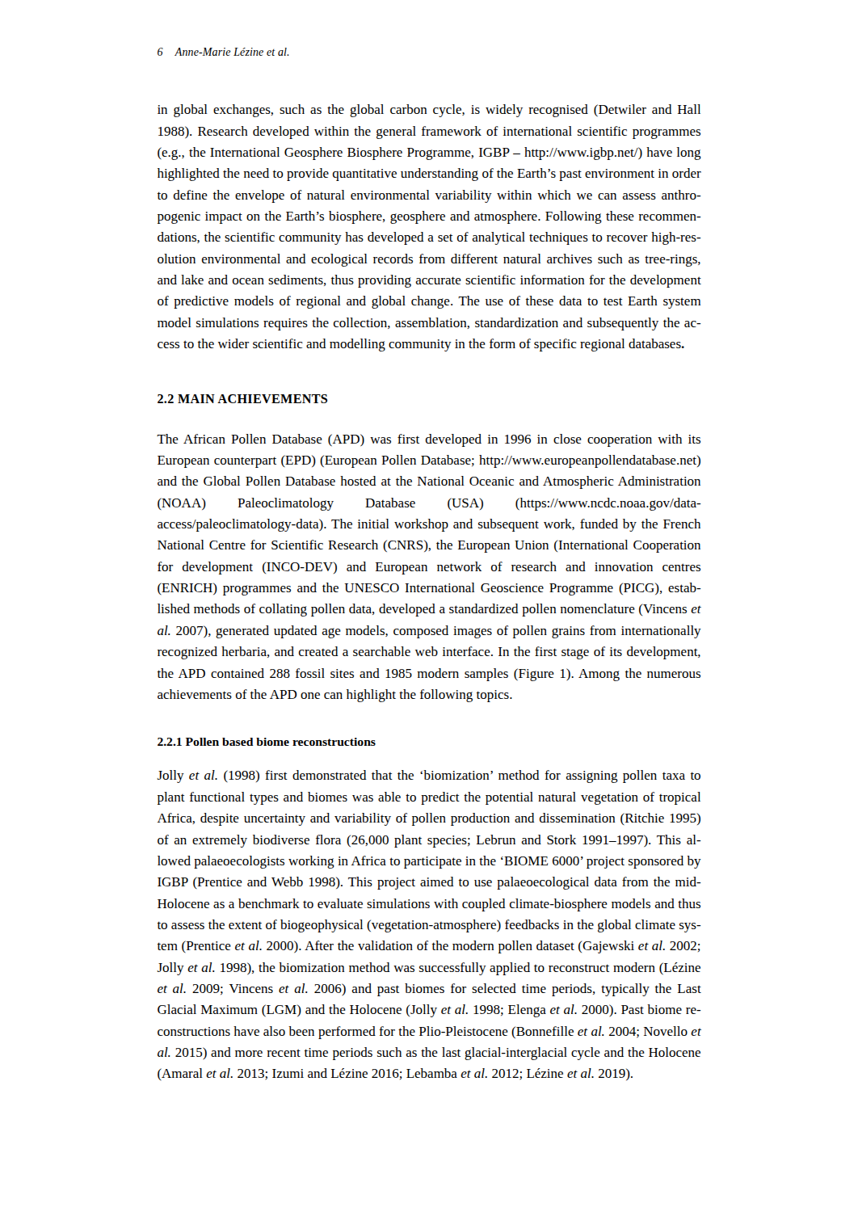6 Anne-Marie Lézine et al.
in global exchanges, such as the global carbon cycle, is widely recognised (Detwiler and Hall 1988). Research developed within the general framework of international scientific programmes (e.g., the International Geosphere Biosphere Programme, IGBP – http://www.igbp.net/) have long highlighted the need to provide quantitative understanding of the Earth’s past environment in order to define the envelope of natural environmental variability within which we can assess anthropogenic impact on the Earth’s biosphere, geosphere and atmosphere. Following these recommendations, the scientific community has developed a set of analytical techniques to recover high-resolution environmental and ecological records from different natural archives such as tree-rings, and lake and ocean sediments, thus providing accurate scientific information for the development of predictive models of regional and global change. The use of these data to test Earth system model simulations requires the collection, assemblation, standardization and subsequently the access to the wider scientific and modelling community in the form of specific regional databases.
2.2 MAIN ACHIEVEMENTS
The African Pollen Database (APD) was first developed in 1996 in close cooperation with its European counterpart (EPD) (European Pollen Database; http://www.europeanpollendatabase.net) and the Global Pollen Database hosted at the National Oceanic and Atmospheric Administration (NOAA) Paleoclimatology Database (USA) (https://www.ncdc.noaa.gov/data-access/paleoclimatology-data). The initial workshop and subsequent work, funded by the French National Centre for Scientific Research (CNRS), the European Union (International Cooperation for development (INCO-DEV) and European network of research and innovation centres (ENRICH) programmes and the UNESCO International Geoscience Programme (PICG), established methods of collating pollen data, developed a standardized pollen nomenclature (Vincens et al. 2007), generated updated age models, composed images of pollen grains from internationally recognized herbaria, and created a searchable web interface. In the first stage of its development, the APD contained 288 fossil sites and 1985 modern samples (Figure 1). Among the numerous achievements of the APD one can highlight the following topics.
2.2.1 Pollen based biome reconstructions
Jolly et al. (1998) first demonstrated that the ‘biomization’ method for assigning pollen taxa to plant functional types and biomes was able to predict the potential natural vegetation of tropical Africa, despite uncertainty and variability of pollen production and dissemination (Ritchie 1995) of an extremely biodiverse flora (26,000 plant species; Lebrun and Stork 1991–1997). This allowed palaeoecologists working in Africa to participate in the ‘BIOME 6000’ project sponsored by IGBP (Prentice and Webb 1998). This project aimed to use palaeoecological data from the mid-Holocene as a benchmark to evaluate simulations with coupled climate-biosphere models and thus to assess the extent of biogeophysical (vegetation-atmosphere) feedbacks in the global climate system (Prentice et al. 2000). After the validation of the modern pollen dataset (Gajewski et al. 2002; Jolly et al. 1998), the biomization method was successfully applied to reconstruct modern (Lézine et al. 2009; Vincens et al. 2006) and past biomes for selected time periods, typically the Last Glacial Maximum (LGM) and the Holocene (Jolly et al. 1998; Elenga et al. 2000). Past biome reconstructions have also been performed for the Plio-Pleistocene (Bonnefille et al. 2004; Novello et al. 2015) and more recent time periods such as the last glacial-interglacial cycle and the Holocene (Amaral et al. 2013; Izumi and Lézine 2016; Lebamba et al. 2012; Lézine et al. 2019).